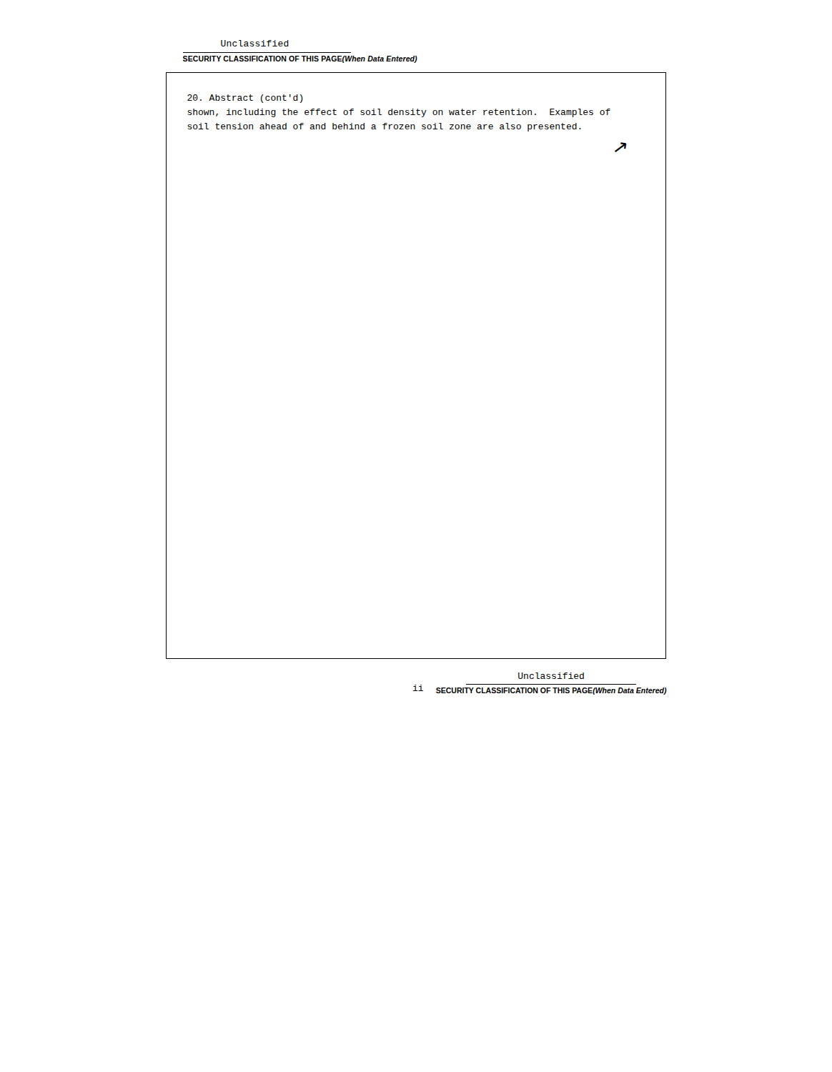Unclassified
SECURITY CLASSIFICATION OF THIS PAGE(When Data Entered)
20. Abstract (cont'd)
shown, including the effect of soil density on water retention. Examples of
soil tension ahead of and behind a frozen soil zone are also presented.
↗
ii
Unclassified
SECURITY CLASSIFICATION OF THIS PAGE(When Data Entered)